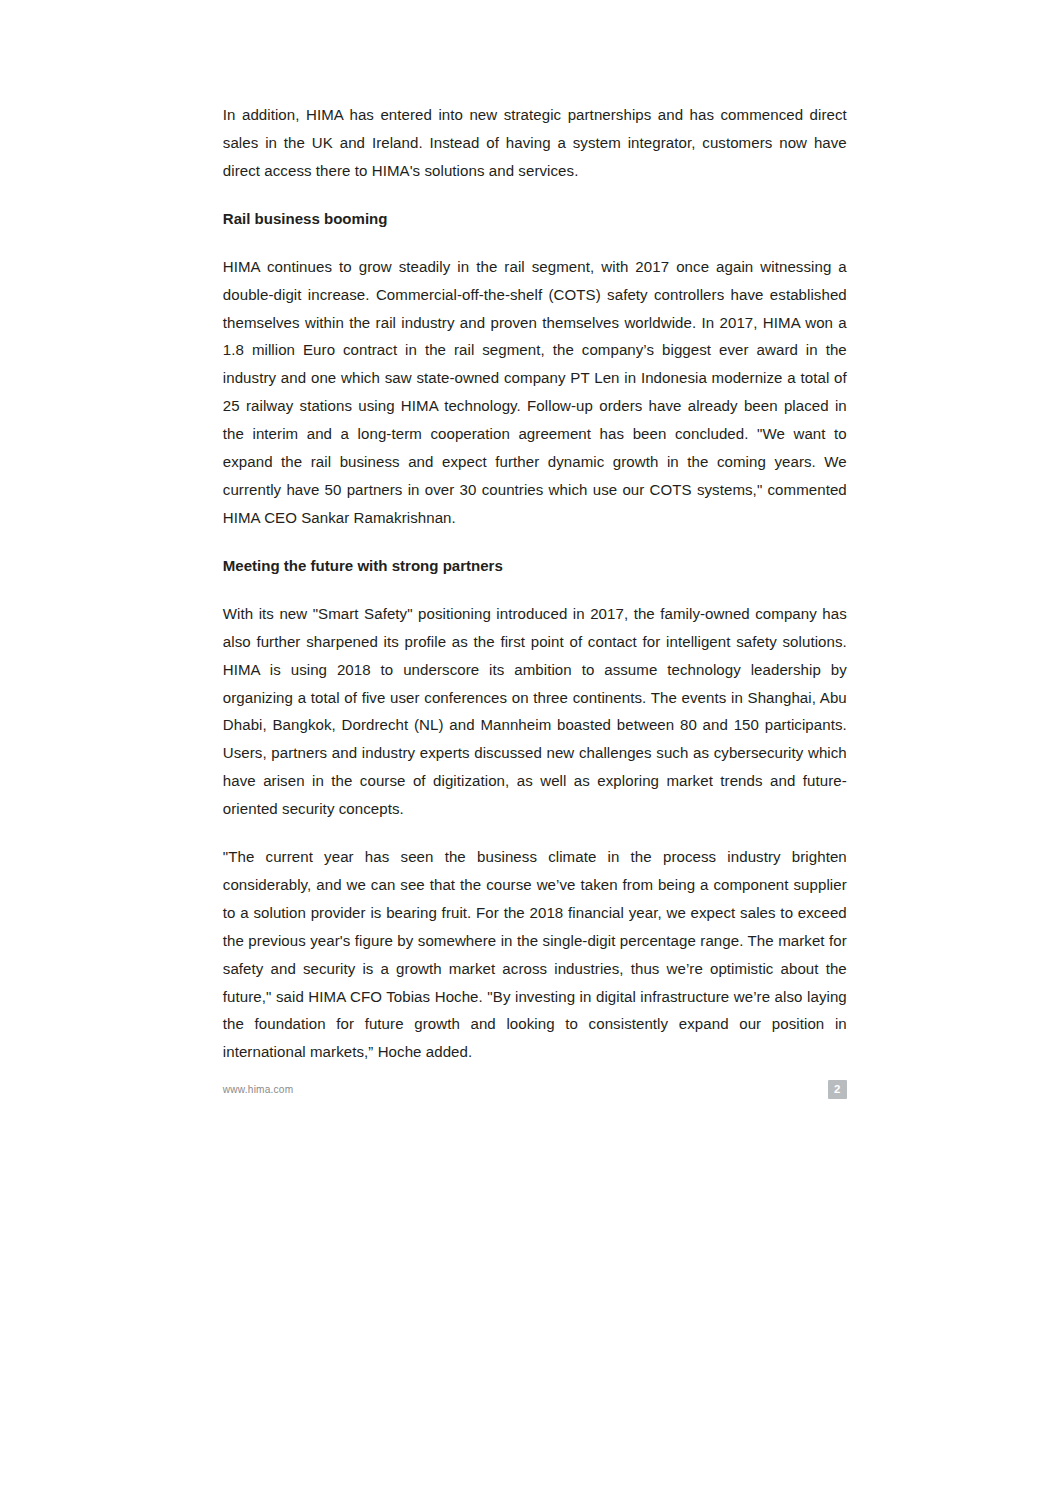In addition, HIMA has entered into new strategic partnerships and has commenced direct sales in the UK and Ireland. Instead of having a system integrator, customers now have direct access there to HIMA's solutions and services.
Rail business booming
HIMA continues to grow steadily in the rail segment, with 2017 once again witnessing a double-digit increase. Commercial-off-the-shelf (COTS) safety controllers have established themselves within the rail industry and proven themselves worldwide. In 2017, HIMA won a 1.8 million Euro contract in the rail segment, the company’s biggest ever award in the industry and one which saw state-owned company PT Len in Indonesia modernize a total of 25 railway stations using HIMA technology. Follow-up orders have already been placed in the interim and a long-term cooperation agreement has been concluded. "We want to expand the rail business and expect further dynamic growth in the coming years. We currently have 50 partners in over 30 countries which use our COTS systems," commented HIMA CEO Sankar Ramakrishnan.
Meeting the future with strong partners
With its new "Smart Safety" positioning introduced in 2017, the family-owned company has also further sharpened its profile as the first point of contact for intelligent safety solutions. HIMA is using 2018 to underscore its ambition to assume technology leadership by organizing a total of five user conferences on three continents. The events in Shanghai, Abu Dhabi, Bangkok, Dordrecht (NL) and Mannheim boasted between 80 and 150 participants. Users, partners and industry experts discussed new challenges such as cybersecurity which have arisen in the course of digitization, as well as exploring market trends and future-oriented security concepts.
"The current year has seen the business climate in the process industry brighten considerably, and we can see that the course we’ve taken from being a component supplier to a solution provider is bearing fruit. For the 2018 financial year, we expect sales to exceed the previous year's figure by somewhere in the single-digit percentage range. The market for safety and security is a growth market across industries, thus we’re optimistic about the future," said HIMA CFO Tobias Hoche. "By investing in digital infrastructure we’re also laying the foundation for future growth and looking to consistently expand our position in international markets,” Hoche added.
www.hima.com 2